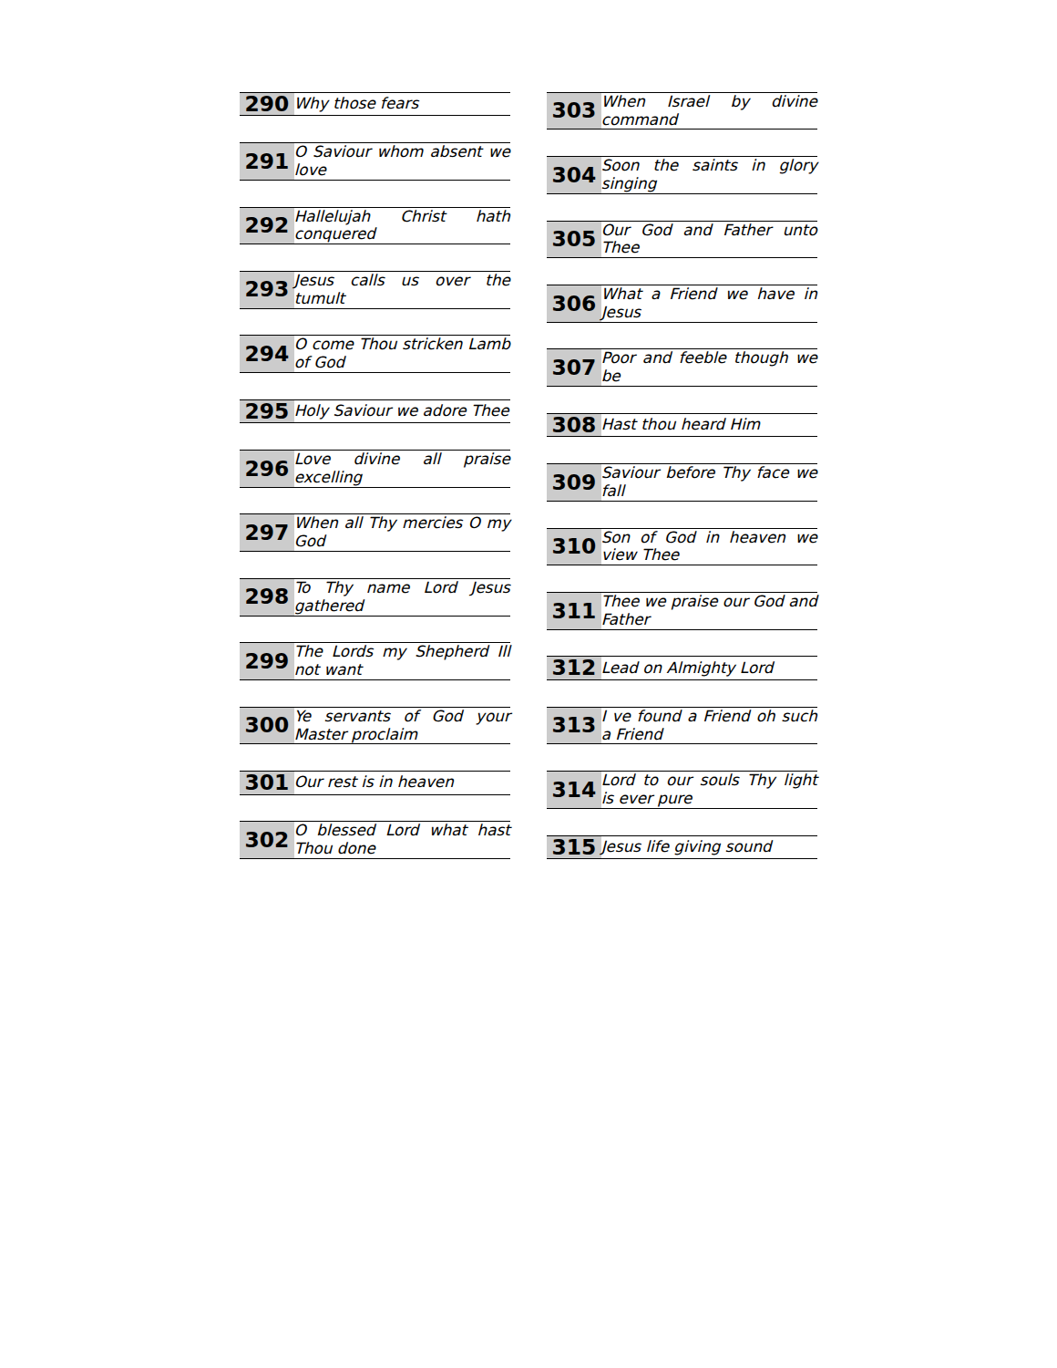| 290 | Why those fears |
| 291 | O Saviour whom absent we love |
| 292 | Hallelujah Christ hath conquered |
| 293 | Jesus calls us over the tumult |
| 294 | O come Thou stricken Lamb of God |
| 295 | Holy Saviour we adore Thee |
| 296 | Love divine all praise excelling |
| 297 | When all Thy mercies O my God |
| 298 | To Thy name Lord Jesus gathered |
| 299 | The Lords my Shepherd Ill not want |
| 300 | Ye servants of God your Master proclaim |
| 301 | Our rest is in heaven |
| 302 | O blessed Lord what hast Thou done |
| 303 | When Israel by divine command |
| 304 | Soon the saints in glory singing |
| 305 | Our God and Father unto Thee |
| 306 | What a Friend we have in Jesus |
| 307 | Poor and feeble though we be |
| 308 | Hast thou heard Him |
| 309 | Saviour before Thy face we fall |
| 310 | Son of God in heaven we view Thee |
| 311 | Thee we praise our God and Father |
| 312 | Lead on Almighty Lord |
| 313 | I ve found a Friend oh such a Friend |
| 314 | Lord to our souls Thy light is ever pure |
| 315 | Jesus life giving sound |